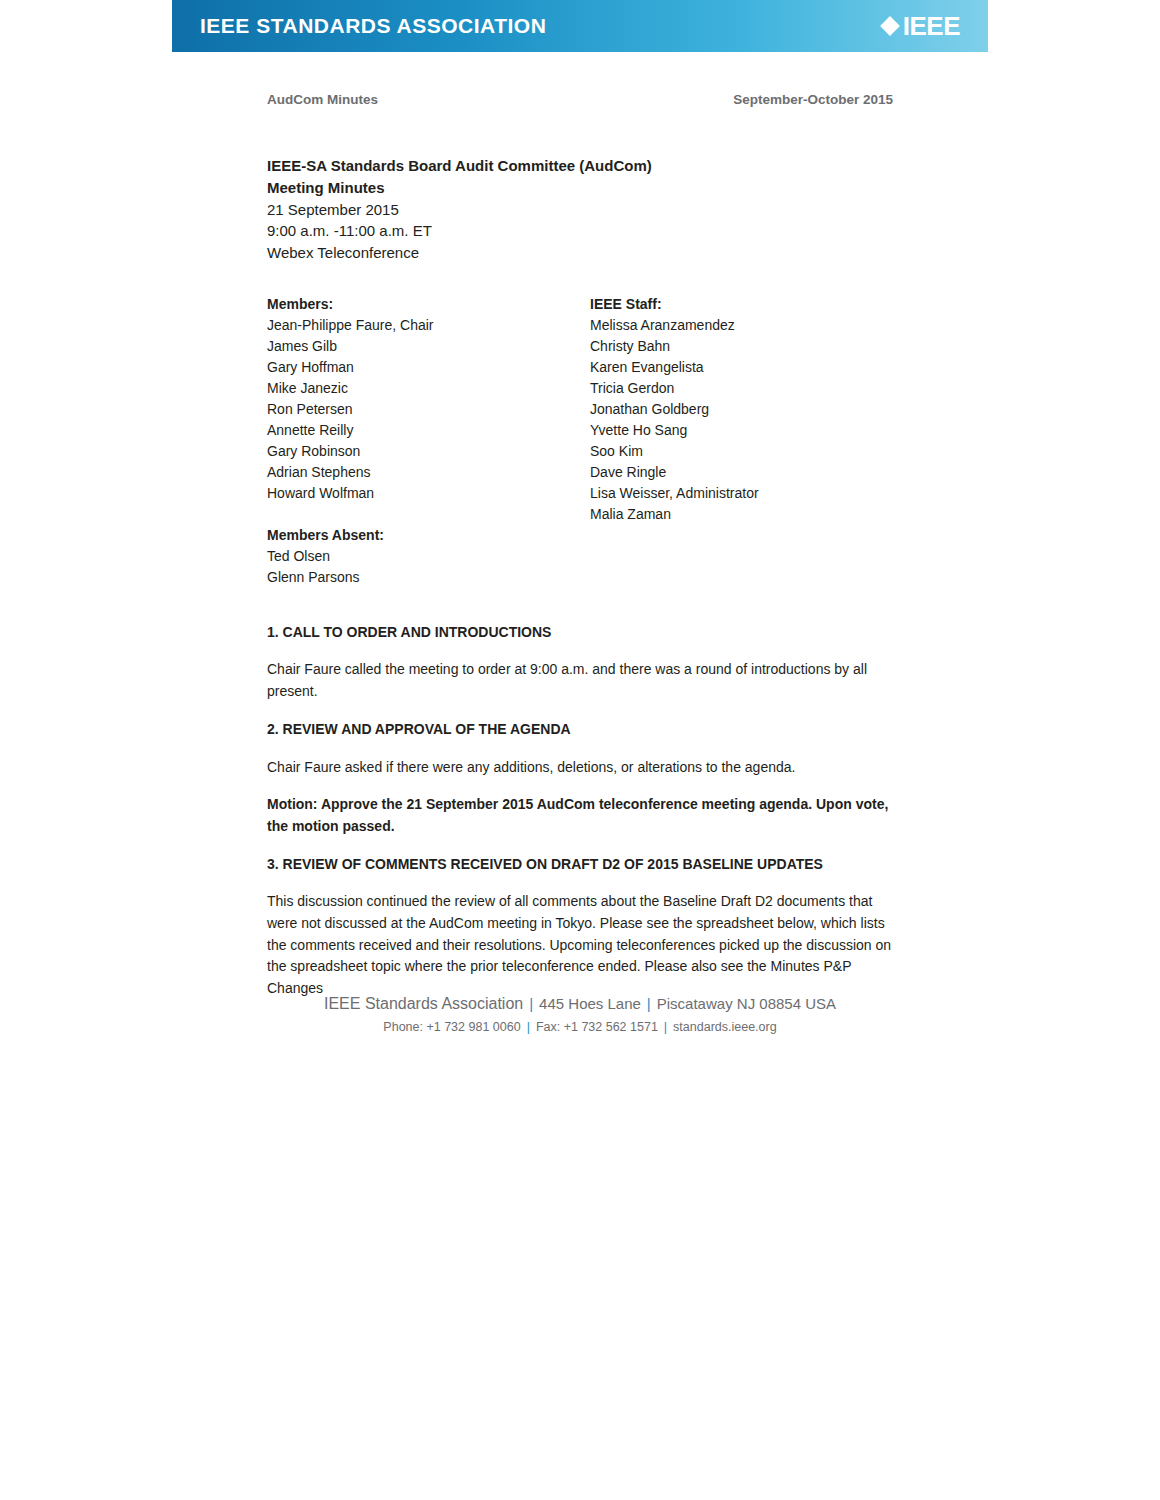IEEE STANDARDS ASSOCIATION
IEEE
AudCom Minutes
September-October 2015
IEEE-SA Standards Board Audit Committee (AudCom)
Meeting Minutes
21 September 2015
9:00 a.m. -11:00 a.m. ET
Webex Teleconference
Members:
Jean-Philippe Faure, Chair
James Gilb
Gary Hoffman
Mike Janezic
Ron Petersen
Annette Reilly
Gary Robinson
Adrian Stephens
Howard Wolfman
Members Absent:
Ted Olsen
Glenn Parsons
IEEE Staff:
Melissa Aranzamendez
Christy Bahn
Karen Evangelista
Tricia Gerdon
Jonathan Goldberg
Yvette Ho Sang
Soo Kim
Dave Ringle
Lisa Weisser, Administrator
Malia Zaman
1. CALL TO ORDER AND INTRODUCTIONS
Chair Faure called the meeting to order at 9:00 a.m. and there was a round of introductions by all present.
2. REVIEW AND APPROVAL OF THE AGENDA
Chair Faure asked if there were any additions, deletions, or alterations to the agenda.
Motion: Approve the 21 September 2015 AudCom teleconference meeting agenda. Upon vote, the motion passed.
3. REVIEW OF COMMENTS RECEIVED ON DRAFT D2 OF 2015 BASELINE UPDATES
This discussion continued the review of all comments about the Baseline Draft D2 documents that were not discussed at the AudCom meeting in Tokyo. Please see the spreadsheet below, which lists the comments received and their resolutions. Upcoming teleconferences picked up the discussion on the spreadsheet topic where the prior teleconference ended. Please also see the Minutes P&P Changes
IEEE Standards Association|445 Hoes Lane|Piscataway NJ 08854 USA
Phone: +1 732 981 0060|Fax: +1 732 562 1571|standards.ieee.org